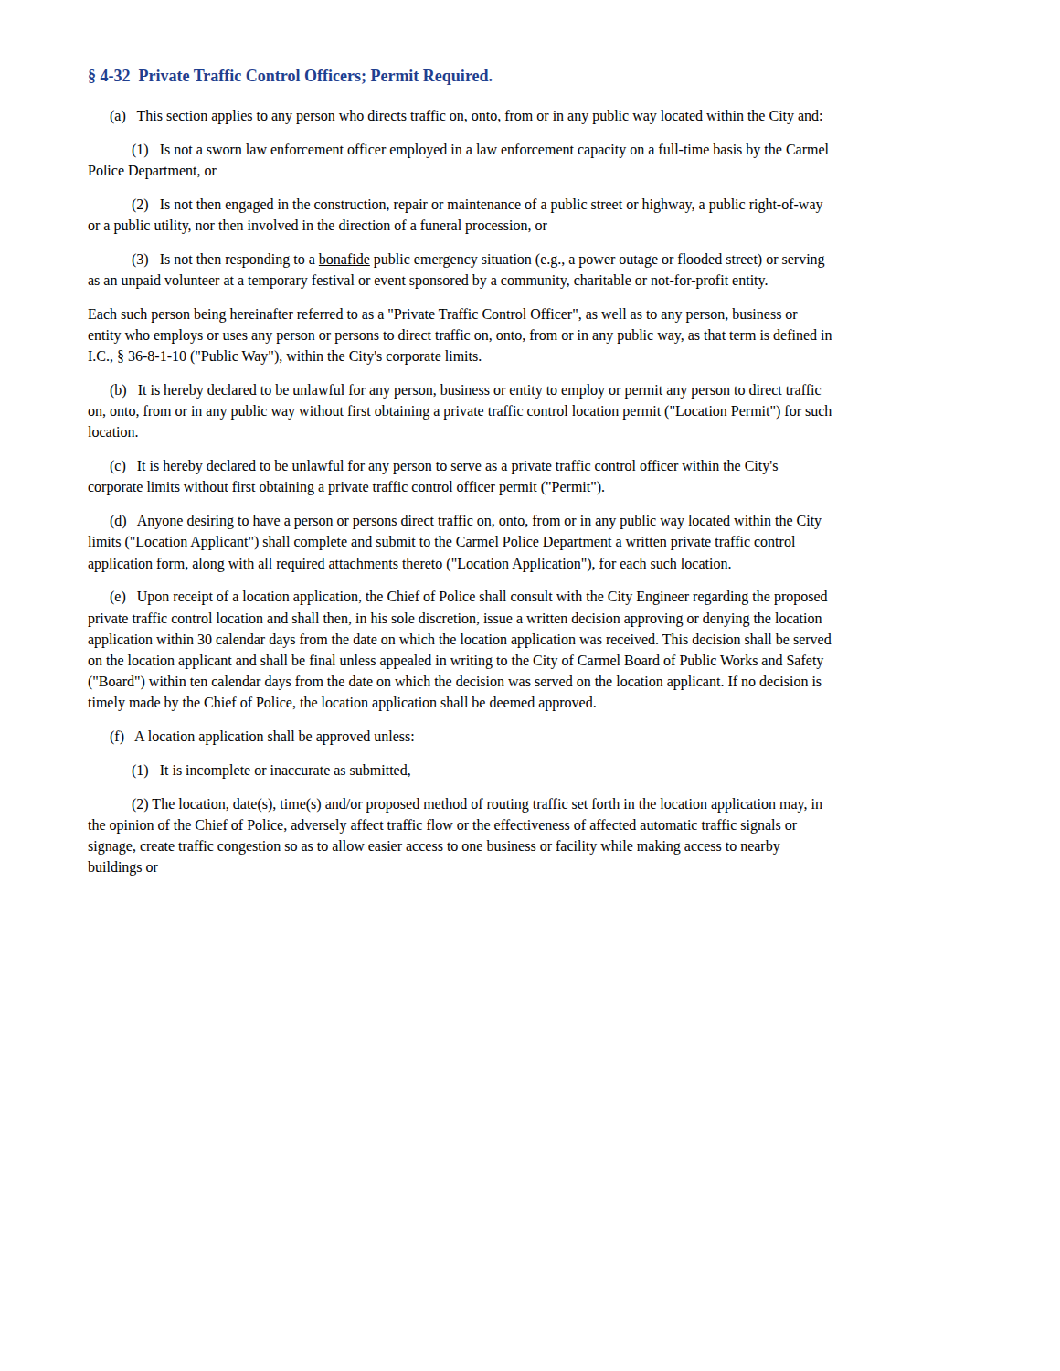§ 4-32 Private Traffic Control Officers; Permit Required.
(a) This section applies to any person who directs traffic on, onto, from or in any public way located within the City and:
(1) Is not a sworn law enforcement officer employed in a law enforcement capacity on a full-time basis by the Carmel Police Department, or
(2) Is not then engaged in the construction, repair or maintenance of a public street or highway, a public right-of-way or a public utility, nor then involved in the direction of a funeral procession, or
(3) Is not then responding to a bonafide public emergency situation (e.g., a power outage or flooded street) or serving as an unpaid volunteer at a temporary festival or event sponsored by a community, charitable or not-for-profit entity.
Each such person being hereinafter referred to as a "Private Traffic Control Officer", as well as to any person, business or entity who employs or uses any person or persons to direct traffic on, onto, from or in any public way, as that term is defined in I.C., § 36-8-1-10 ("Public Way"), within the City's corporate limits.
(b) It is hereby declared to be unlawful for any person, business or entity to employ or permit any person to direct traffic on, onto, from or in any public way without first obtaining a private traffic control location permit ("Location Permit") for such location.
(c) It is hereby declared to be unlawful for any person to serve as a private traffic control officer within the City's corporate limits without first obtaining a private traffic control officer permit ("Permit").
(d) Anyone desiring to have a person or persons direct traffic on, onto, from or in any public way located within the City limits ("Location Applicant") shall complete and submit to the Carmel Police Department a written private traffic control application form, along with all required attachments thereto ("Location Application"), for each such location.
(e) Upon receipt of a location application, the Chief of Police shall consult with the City Engineer regarding the proposed private traffic control location and shall then, in his sole discretion, issue a written decision approving or denying the location application within 30 calendar days from the date on which the location application was received. This decision shall be served on the location applicant and shall be final unless appealed in writing to the City of Carmel Board of Public Works and Safety ("Board") within ten calendar days from the date on which the decision was served on the location applicant. If no decision is timely made by the Chief of Police, the location application shall be deemed approved.
(f) A location application shall be approved unless:
(1) It is incomplete or inaccurate as submitted,
(2) The location, date(s), time(s) and/or proposed method of routing traffic set forth in the location application may, in the opinion of the Chief of Police, adversely affect traffic flow or the effectiveness of affected automatic traffic signals or signage, create traffic congestion so as to allow easier access to one business or facility while making access to nearby buildings or